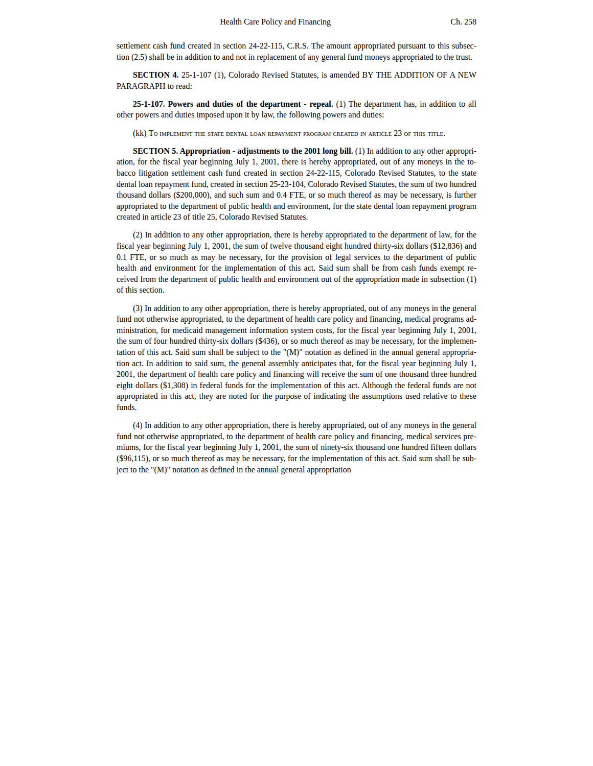Health Care Policy and Financing Ch. 258
settlement cash fund created in section 24-22-115, C.R.S. The amount appropriated pursuant to this subsection (2.5) shall be in addition to and not in replacement of any general fund moneys appropriated to the trust.
SECTION 4. 25-1-107 (1), Colorado Revised Statutes, is amended BY THE ADDITION OF A NEW PARAGRAPH to read:
25-1-107. Powers and duties of the department - repeal. (1) The department has, in addition to all other powers and duties imposed upon it by law, the following powers and duties:
(kk) To implement the state dental loan repayment program created in article 23 of this title.
SECTION 5. Appropriation - adjustments to the 2001 long bill. (1) In addition to any other appropriation, for the fiscal year beginning July 1, 2001, there is hereby appropriated, out of any moneys in the tobacco litigation settlement cash fund created in section 24-22-115, Colorado Revised Statutes, to the state dental loan repayment fund, created in section 25-23-104, Colorado Revised Statutes, the sum of two hundred thousand dollars ($200,000), and such sum and 0.4 FTE, or so much thereof as may be necessary, is further appropriated to the department of public health and environment, for the state dental loan repayment program created in article 23 of title 25, Colorado Revised Statutes.
(2) In addition to any other appropriation, there is hereby appropriated to the department of law, for the fiscal year beginning July 1, 2001, the sum of twelve thousand eight hundred thirty-six dollars ($12,836) and 0.1 FTE, or so much as may be necessary, for the provision of legal services to the department of public health and environment for the implementation of this act. Said sum shall be from cash funds exempt received from the department of public health and environment out of the appropriation made in subsection (1) of this section.
(3) In addition to any other appropriation, there is hereby appropriated, out of any moneys in the general fund not otherwise appropriated, to the department of health care policy and financing, medical programs administration, for medicaid management information system costs, for the fiscal year beginning July 1, 2001, the sum of four hundred thirty-six dollars ($436), or so much thereof as may be necessary, for the implementation of this act. Said sum shall be subject to the "(M)" notation as defined in the annual general appropriation act. In addition to said sum, the general assembly anticipates that, for the fiscal year beginning July 1, 2001, the department of health care policy and financing will receive the sum of one thousand three hundred eight dollars ($1,308) in federal funds for the implementation of this act. Although the federal funds are not appropriated in this act, they are noted for the purpose of indicating the assumptions used relative to these funds.
(4) In addition to any other appropriation, there is hereby appropriated, out of any moneys in the general fund not otherwise appropriated, to the department of health care policy and financing, medical services premiums, for the fiscal year beginning July 1, 2001, the sum of ninety-six thousand one hundred fifteen dollars ($96,115), or so much thereof as may be necessary, for the implementation of this act. Said sum shall be subject to the "(M)" notation as defined in the annual general appropriation